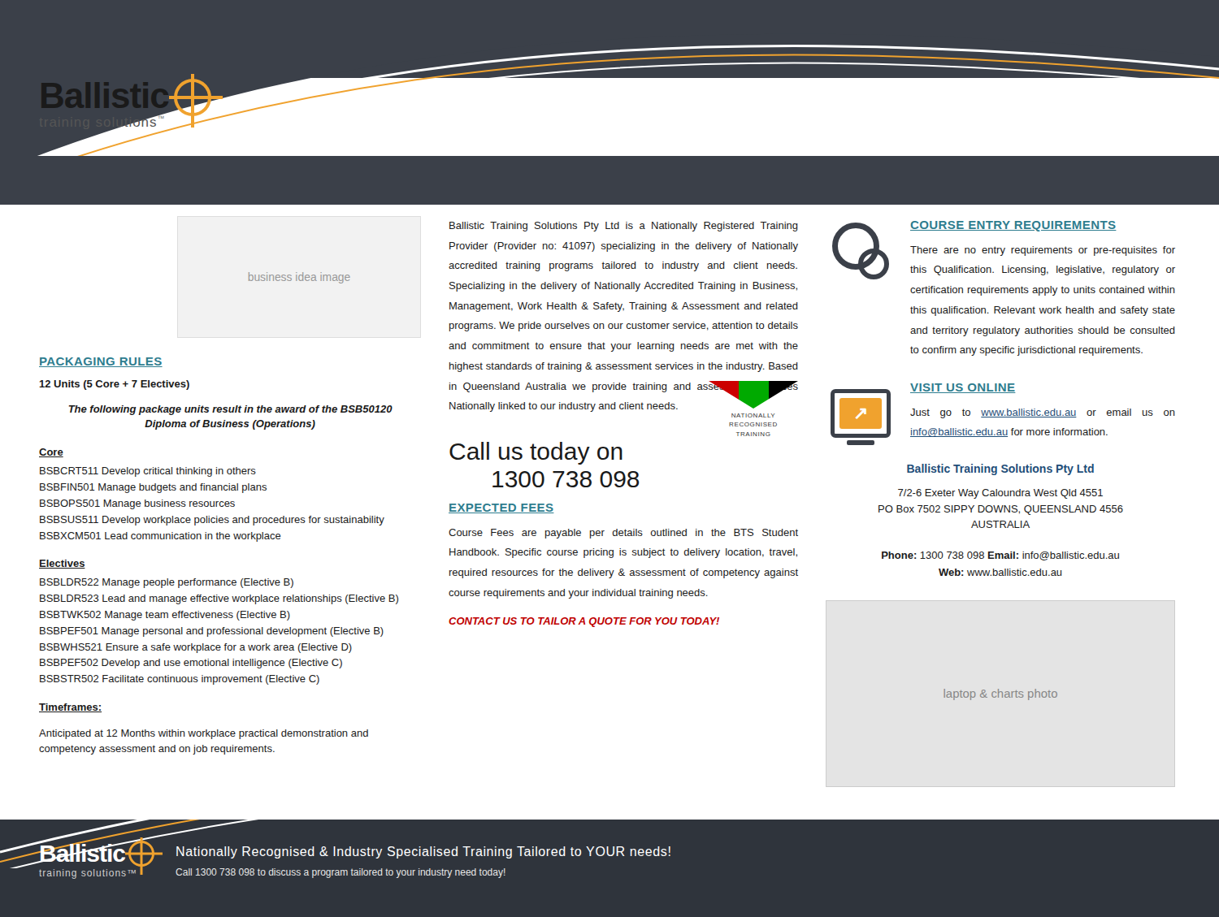BSB50120 Diploma of Business (Leadership)
Ballistic
training solutions™
PACKAGING RULES
12 Units (5 Core + 7 Electives)
The following package units result in the award of the BSB50120 Diploma of Business (Operations)
Core
BSBCRT511 Develop critical thinking in others
BSBFIN501 Manage budgets and financial plans
BSBOPS501 Manage business resources
BSBSUS511 Develop workplace policies and procedures for sustainability
BSBXCM501 Lead communication in the workplace
Electives
BSBLDR522 Manage people performance (Elective B)
BSBLDR523 Lead and manage effective workplace relationships (Elective B)
BSBTWK502 Manage team effectiveness (Elective B)
BSBPEF501 Manage personal and professional development (Elective B)
BSBWHS521 Ensure a safe workplace for a work area (Elective D)
BSBPEF502 Develop and use emotional intelligence (Elective C)
BSBSTR502 Facilitate continuous improvement (Elective C)
Timeframes:
Anticipated at 12 Months within workplace practical demonstration and competency assessment and on job requirements.
Ballistic Training Solutions Pty Ltd is a Nationally Registered Training Provider (Provider no: 41097) specializing in the delivery of Nationally accredited training programs tailored to industry and client needs. Specializing in the delivery of Nationally Accredited Training in Business, Management, Work Health & Safety, Training & Assessment and related programs. We pride ourselves on our customer service, attention to details and commitment to ensure that your learning needs are met with the highest standards of training & assessment services in the industry. Based in Queensland Australia we provide training and assessment services Nationally linked to our industry and client needs.
Nationally Recognised
Training
Call us today on1300 738 098
EXPECTED FEES
Course Fees are payable per details outlined in the BTS Student Handbook. Specific course pricing is subject to delivery location, travel, required resources for the delivery & assessment of competency against course requirements and your individual training needs.
CONTACT US TO TAILOR A QUOTE FOR YOU TODAY!
COURSE ENTRY REQUIREMENTS
There are no entry requirements or pre-requisites for this Qualification. Licensing, legislative, regulatory or certification requirements apply to units contained within this qualification. Relevant work health and safety state and territory regulatory authorities should be consulted to confirm any specific jurisdictional requirements.
VISIT US ONLINE
Just go to www.ballistic.edu.au or email us on info@ballistic.edu.au for more information.
Ballistic Training Solutions Pty Ltd
7/2-6 Exeter Way Caloundra West Qld 4551
PO Box 7502 SIPPY DOWNS, QUEENSLAND 4556
AUSTRALIA
Phone: 1300 738 098 Email: info@ballistic.edu.au
Web: www.ballistic.edu.au
Ballistic
training solutions™
Nationally Recognised & Industry Specialised Training Tailored to YOUR needs!
Call 1300 738 098 to discuss a program tailored to your industry need today!